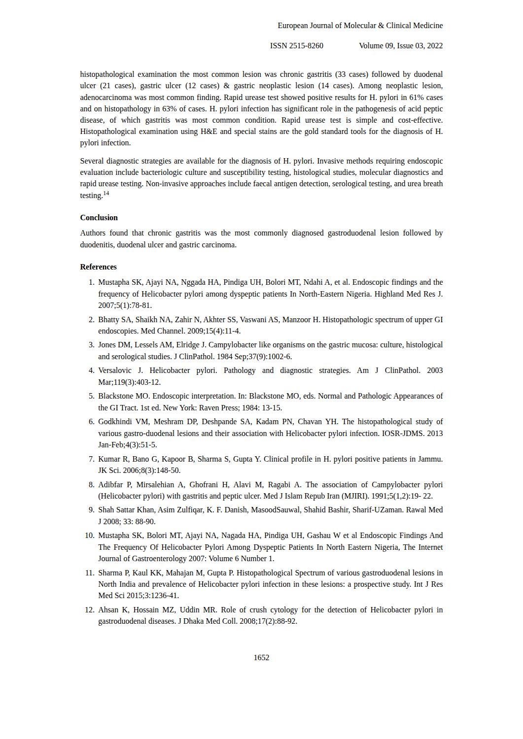European Journal of Molecular & Clinical Medicine ISSN 2515-8260 Volume 09, Issue 03, 2022
histopathological examination the most common lesion was chronic gastritis (33 cases) followed by duodenal ulcer (21 cases), gastric ulcer (12 cases) & gastric neoplastic lesion (14 cases). Among neoplastic lesion, adenocarcinoma was most common finding. Rapid urease test showed positive results for H. pylori in 61% cases and on histopathology in 63% of cases. H. pylori infection has significant role in the pathogenesis of acid peptic disease, of which gastritis was most common condition. Rapid urease test is simple and cost-effective. Histopathological examination using H&E and special stains are the gold standard tools for the diagnosis of H. pylori infection.
Several diagnostic strategies are available for the diagnosis of H. pylori. Invasive methods requiring endoscopic evaluation include bacteriologic culture and susceptibility testing, histological studies, molecular diagnostics and rapid urease testing. Non-invasive approaches include faecal antigen detection, serological testing, and urea breath testing.14
Conclusion
Authors found that chronic gastritis was the most commonly diagnosed gastroduodenal lesion followed by duodenitis, duodenal ulcer and gastric carcinoma.
References
Mustapha SK, Ajayi NA, Nggada HA, Pindiga UH, Bolori MT, Ndahi A, et al. Endoscopic findings and the frequency of Helicobacter pylori among dyspeptic patients In North-Eastern Nigeria. Highland Med Res J. 2007;5(1):78-81.
Bhatty SA, Shaikh NA, Zahir N, Akhter SS, Vaswani AS, Manzoor H. Histopathologic spectrum of upper GI endoscopies. Med Channel. 2009;15(4):11-4.
Jones DM, Lessels AM, Elridge J. Campylobacter like organisms on the gastric mucosa: culture, histological and serological studies. J ClinPathol. 1984 Sep;37(9):1002-6.
Versalovic J. Helicobacter pylori. Pathology and diagnostic strategies. Am J ClinPathol. 2003 Mar;119(3):403-12.
Blackstone MO. Endoscopic interpretation. In: Blackstone MO, eds. Normal and Pathologic Appearances of the GI Tract. 1st ed. New York: Raven Press; 1984: 13-15.
Godkhindi VM, Meshram DP, Deshpande SA, Kadam PN, Chavan YH. The histopathological study of various gastro-duodenal lesions and their association with Helicobacter pylori infection. IOSR-JDMS. 2013 Jan-Feb;4(3):51-5.
Kumar R, Bano G, Kapoor B, Sharma S, Gupta Y. Clinical profile in H. pylori positive patients in Jammu. JK Sci. 2006;8(3):148-50.
Adibfar P, Mirsalehian A, Ghofrani H, Alavi M, Ragabi A. The association of Campylobacter pylori (Helicobacter pylori) with gastritis and peptic ulcer. Med J Islam Repub Iran (MJIRI). 1991;5(1,2):19- 22.
Shah Sattar Khan, Asim Zulfiqar, K. F. Danish, MasoodSauwal, Shahid Bashir, Sharif-UZaman. Rawal Med J 2008; 33: 88-90.
Mustapha SK, Bolori MT, Ajayi NA, Nagada HA, Pindiga UH, Gashau W et al Endoscopic Findings And The Frequency Of Helicobacter Pylori Among Dyspeptic Patients In North Eastern Nigeria, The Internet Journal of Gastroenterology 2007: Volume 6 Number 1.
Sharma P, Kaul KK, Mahajan M, Gupta P. Histopathological Spectrum of various gastroduodenal lesions in North India and prevalence of Helicobacter pylori infection in these lesions: a prospective study. Int J Res Med Sci 2015;3:1236-41.
Ahsan K, Hossain MZ, Uddin MR. Role of crush cytology for the detection of Helicobacter pylori in gastroduodenal diseases. J Dhaka Med Coll. 2008;17(2):88-92.
1652